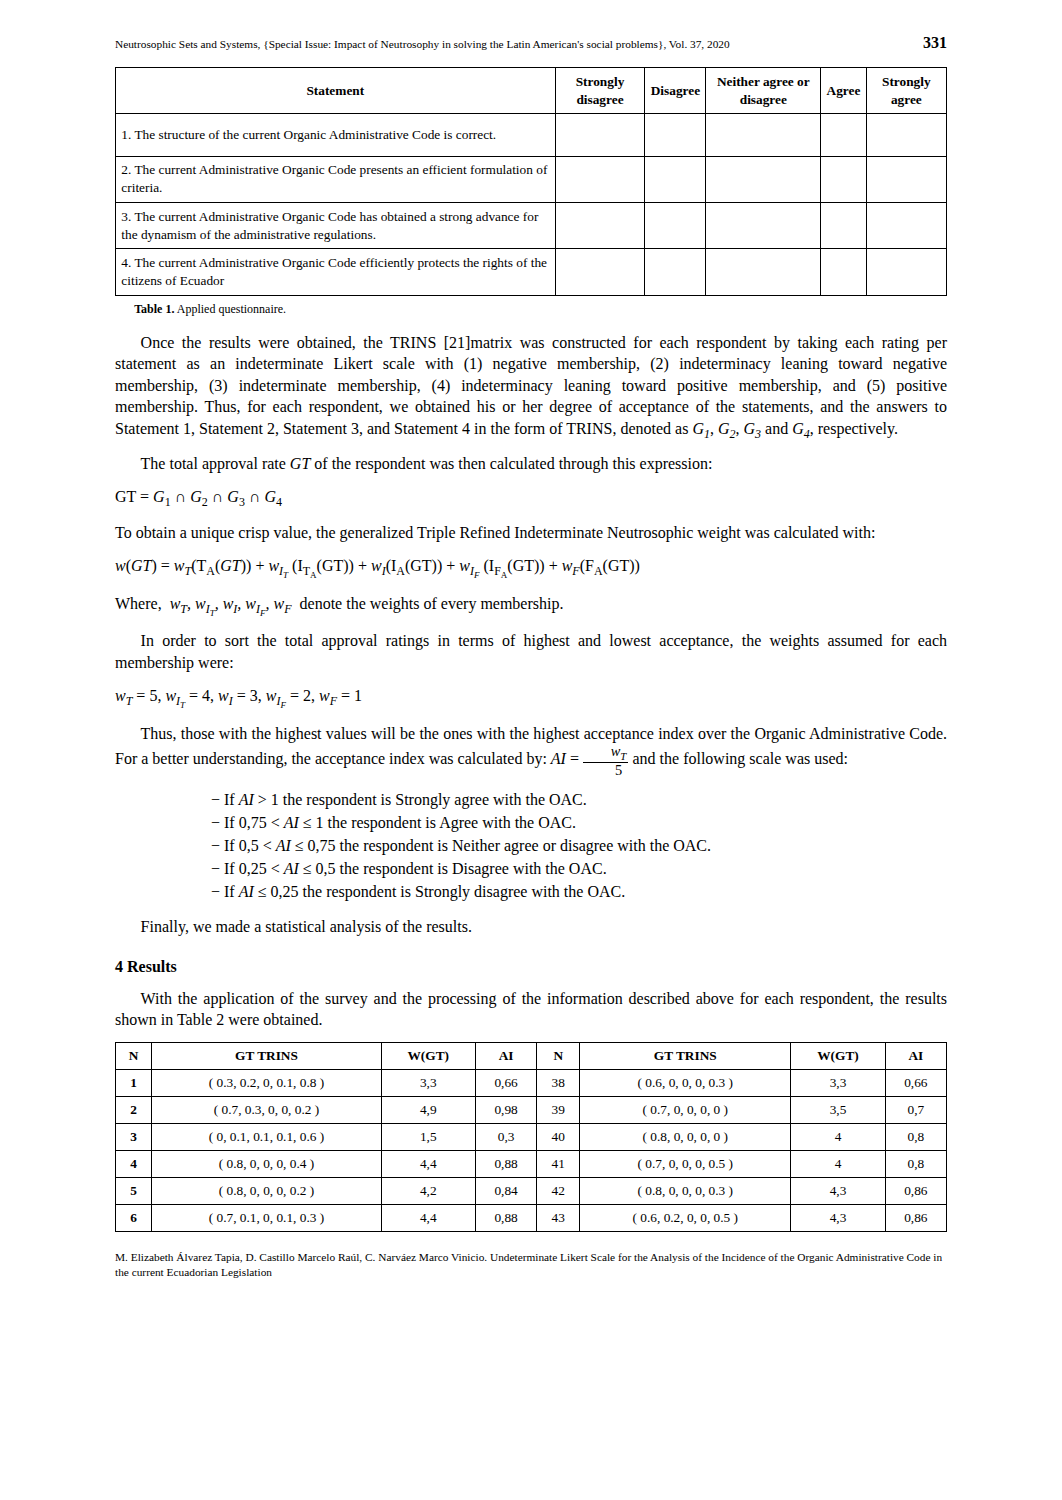Neutrosophic Sets and Systems, {Special Issue: Impact of Neutrosophy in solving the Latin American's social problems}, Vol. 37, 2020 331
| Statement | Strongly disagree | Disagree | Neither agree or disagree | Agree | Strongly agree |
| --- | --- | --- | --- | --- | --- |
| 1. The structure of the current Organic Administrative Code is correct. | | | | | |
| 2. The current Administrative Organic Code presents an efficient formulation of criteria. | | | | | |
| 3. The current Administrative Organic Code has obtained a strong advance for the dynamism of the administrative regulations. | | | | | |
| 4. The current Administrative Organic Code efficiently protects the rights of the citizens of Ecuador | | | | | |
Table 1. Applied questionnaire.
Once the results were obtained, the TRINS [21]matrix was constructed for each respondent by taking each rating per statement as an indeterminate Likert scale with (1) negative membership, (2) indeterminacy leaning toward negative membership, (3) indeterminate membership, (4) indeterminacy leaning toward positive membership, and (5) positive membership. Thus, for each respondent, we obtained his or her degree of acceptance of the statements, and the answers to Statement 1, Statement 2, Statement 3, and Statement 4 in the form of TRINS, denoted as G1, G2, G3 and G4, respectively.
The total approval rate GT of the respondent was then calculated through this expression:
GT = G1 ∩ G2 ∩ G3 ∩ G4
To obtain a unique crisp value, the generalized Triple Refined Indeterminate Neutrosophic weight was calculated with:
w(GT) = wT(TA(GT)) + wIT (ITA(GT)) + wI(IA(GT)) + wIF (IFA(GT)) + wF(FA(GT))
Where, wT, wIT, wI, wIF, wF denote the weights of every membership.
In order to sort the total approval ratings in terms of highest and lowest acceptance, the weights assumed for each membership were:
wT = 5, wIT = 4, wI = 3, wIF = 2, wF = 1
Thus, those with the highest values will be the ones with the highest acceptance index over the Organic Administrative Code. For a better understanding, the acceptance index was calculated by: AI = wT 5 and the following scale was used:
− If AI > 1 the respondent is Strongly agree with the OAC.
− If 0,75 < AI ≤ 1 the respondent is Agree with the OAC.
− If 0,5 < AI ≤ 0,75 the respondent is Neither agree or disagree with the OAC.
− If 0,25 < AI ≤ 0,5 the respondent is Disagree with the OAC.
− If AI ≤ 0,25 the respondent is Strongly disagree with the OAC.
Finally, we made a statistical analysis of the results.
4 Results
With the application of the survey and the processing of the information described above for each respondent, the results shown in Table 2 were obtained.
| N | GT TRINS | W(GT) | AI | N | GT TRINS | W(GT) | AI |
| --- | --- | --- | --- | --- | --- | --- | --- |
| 1 | ( 0.3, 0.2, 0, 0.1, 0.8 ) | 3,3 | 0,66 | 38 | ( 0.6, 0, 0, 0, 0.3 ) | 3,3 | 0,66 |
| 2 | ( 0.7, 0.3, 0, 0, 0.2 ) | 4,9 | 0,98 | 39 | ( 0.7, 0, 0, 0, 0 ) | 3,5 | 0,7 |
| 3 | ( 0, 0.1, 0.1, 0.1, 0.6 ) | 1,5 | 0,3 | 40 | ( 0.8, 0, 0, 0, 0 ) | 4 | 0,8 |
| 4 | ( 0.8, 0, 0, 0, 0.4 ) | 4,4 | 0,88 | 41 | ( 0.7, 0, 0, 0, 0.5 ) | 4 | 0,8 |
| 5 | ( 0.8, 0, 0, 0, 0.2 ) | 4,2 | 0,84 | 42 | ( 0.8, 0, 0, 0, 0.3 ) | 4,3 | 0,86 |
| 6 | ( 0.7, 0.1, 0, 0.1, 0.3 ) | 4,4 | 0,88 | 43 | ( 0.6, 0.2, 0, 0, 0.5 ) | 4,3 | 0,86 |
M. Elizabeth Álvarez Tapia, D. Castillo Marcelo Raúl, C. Narváez Marco Vinicio. Undeterminate Likert Scale for the Analysis of the Incidence of the Organic Administrative Code in the current Ecuadorian Legislation